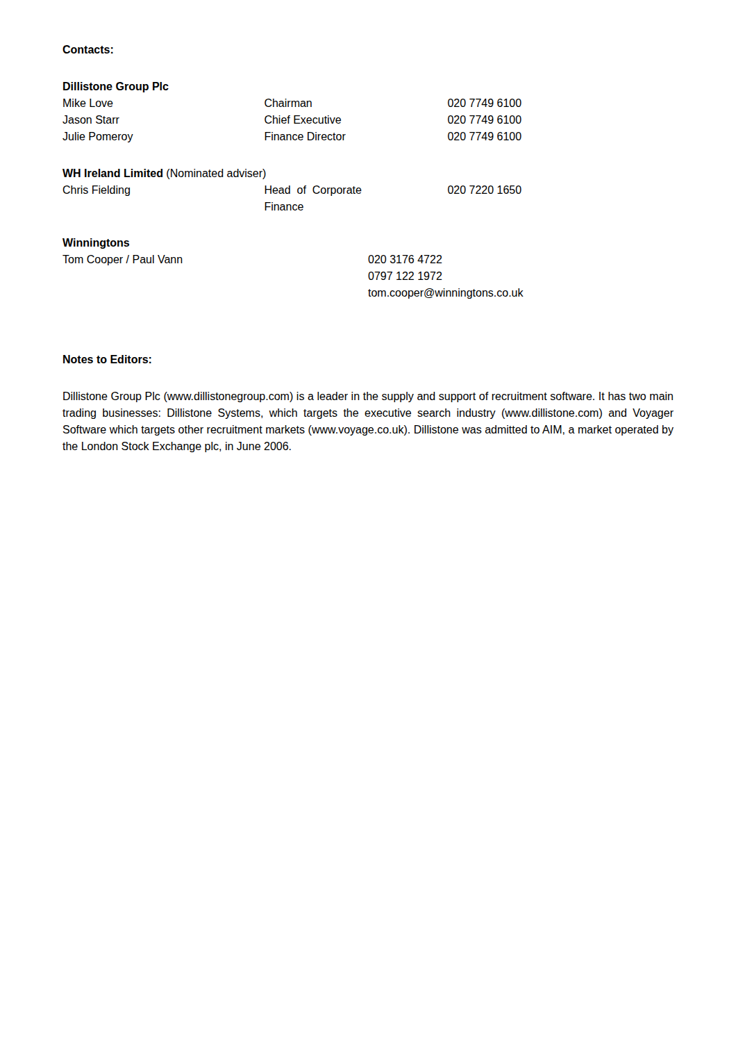Contacts:
Dillistone Group Plc
| Mike Love | Chairman | 020 7749 6100 |
| Jason Starr | Chief Executive | 020 7749 6100 |
| Julie Pomeroy | Finance Director | 020 7749 6100 |
WH Ireland Limited (Nominated adviser)
| Chris Fielding | Head of Corporate Finance | 020 7220 1650 |
Winningtons
| Tom Cooper / Paul Vann | 020 3176 4722 0797 122 1972 tom.cooper@winningtons.co.uk |
Notes to Editors:
Dillistone Group Plc (www.dillistonegroup.com) is a leader in the supply and support of recruitment software. It has two main trading businesses: Dillistone Systems, which targets the executive search industry (www.dillistone.com) and Voyager Software which targets other recruitment markets (www.voyage.co.uk). Dillistone was admitted to AIM, a market operated by the London Stock Exchange plc, in June 2006.